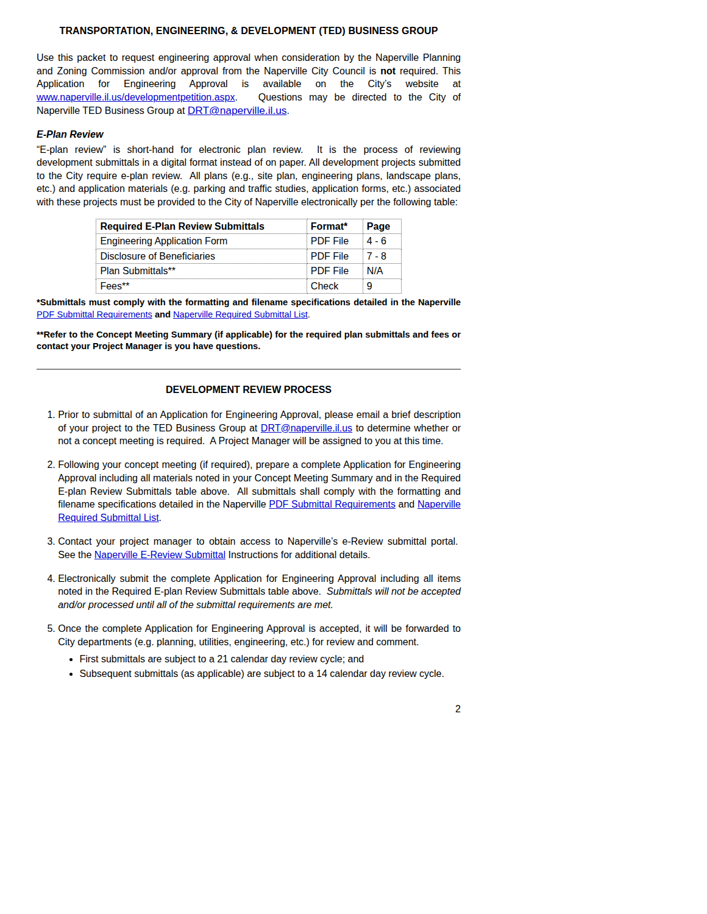TRANSPORTATION, ENGINEERING, & DEVELOPMENT (TED) BUSINESS GROUP
Use this packet to request engineering approval when consideration by the Naperville Planning and Zoning Commission and/or approval from the Naperville City Council is not required. This Application for Engineering Approval is available on the City’s website at www.naperville.il.us/developmentpetition.aspx. Questions may be directed to the City of Naperville TED Business Group at DRT@naperville.il.us.
E-Plan Review
“E-plan review” is short-hand for electronic plan review. It is the process of reviewing development submittals in a digital format instead of on paper. All development projects submitted to the City require e-plan review. All plans (e.g., site plan, engineering plans, landscape plans, etc.) and application materials (e.g. parking and traffic studies, application forms, etc.) associated with these projects must be provided to the City of Naperville electronically per the following table:
| Required E-Plan Review Submittals | Format* | Page |
| --- | --- | --- |
| Engineering Application Form | PDF File | 4 - 6 |
| Disclosure of Beneficiaries | PDF File | 7 - 8 |
| Plan Submittals** | PDF File | N/A |
| Fees** | Check | 9 |
*Submittals must comply with the formatting and filename specifications detailed in the Naperville PDF Submittal Requirements and Naperville Required Submittal List.
**Refer to the Concept Meeting Summary (if applicable) for the required plan submittals and fees or contact your Project Manager is you have questions.
DEVELOPMENT REVIEW PROCESS
Prior to submittal of an Application for Engineering Approval, please email a brief description of your project to the TED Business Group at DRT@naperville.il.us to determine whether or not a concept meeting is required. A Project Manager will be assigned to you at this time.
Following your concept meeting (if required), prepare a complete Application for Engineering Approval including all materials noted in your Concept Meeting Summary and in the Required E-plan Review Submittals table above. All submittals shall comply with the formatting and filename specifications detailed in the Naperville PDF Submittal Requirements and Naperville Required Submittal List.
Contact your project manager to obtain access to Naperville’s e-Review submittal portal. See the Naperville E-Review Submittal Instructions for additional details.
Electronically submit the complete Application for Engineering Approval including all items noted in the Required E-plan Review Submittals table above. Submittals will not be accepted and/or processed until all of the submittal requirements are met.
Once the complete Application for Engineering Approval is accepted, it will be forwarded to City departments (e.g. planning, utilities, engineering, etc.) for review and comment.
First submittals are subject to a 21 calendar day review cycle; and
Subsequent submittals (as applicable) are subject to a 14 calendar day review cycle.
2